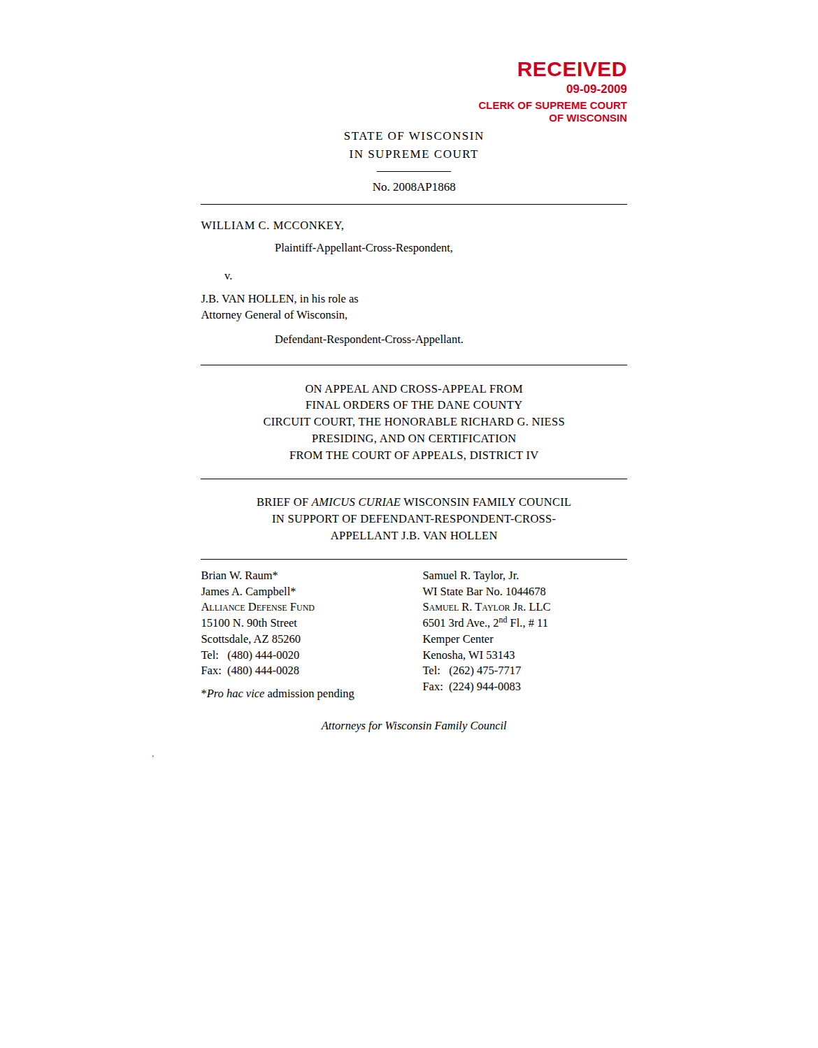RECEIVED
09-09-2009
CLERK OF SUPREME COURT
OF WISCONSIN
STATE OF WISCONSIN IN SUPREME COURT
No. 2008AP1868
WILLIAM C. MCCONKEY,
Plaintiff-Appellant-Cross-Respondent,
v.
J.B. VAN HOLLEN, in his role as
Attorney General of Wisconsin,
Defendant-Respondent-Cross-Appellant.
ON APPEAL AND CROSS-APPEAL FROM
FINAL ORDERS OF THE DANE COUNTY
CIRCUIT COURT, THE HONORABLE RICHARD G. NIESS
PRESIDING, AND ON CERTIFICATION
FROM THE COURT OF APPEALS, DISTRICT IV
BRIEF OF AMICUS CURIAE WISCONSIN FAMILY COUNCIL
IN SUPPORT OF DEFENDANT-RESPONDENT-CROSS-
APPELLANT J.B. VAN HOLLEN
| Brian W. Raum* James A. Campbell* Alliance Defense Fund 15100 N. 90th Street Scottsdale, AZ 85260 Tel: (480) 444-0020 Fax: (480) 444-0028 * Pro hac vice admission pending | Samuel R. Taylor, Jr. WI State Bar No. 1044678 Samuel R. Taylor Jr. LLC 6501 3rd Ave., 2 nd Fl., # 11 Kemper Center Kenosha, WI 53143 Tel: (262) 475-7717 Fax: (224) 944-0083 |
Attorneys for Wisconsin Family Council
,